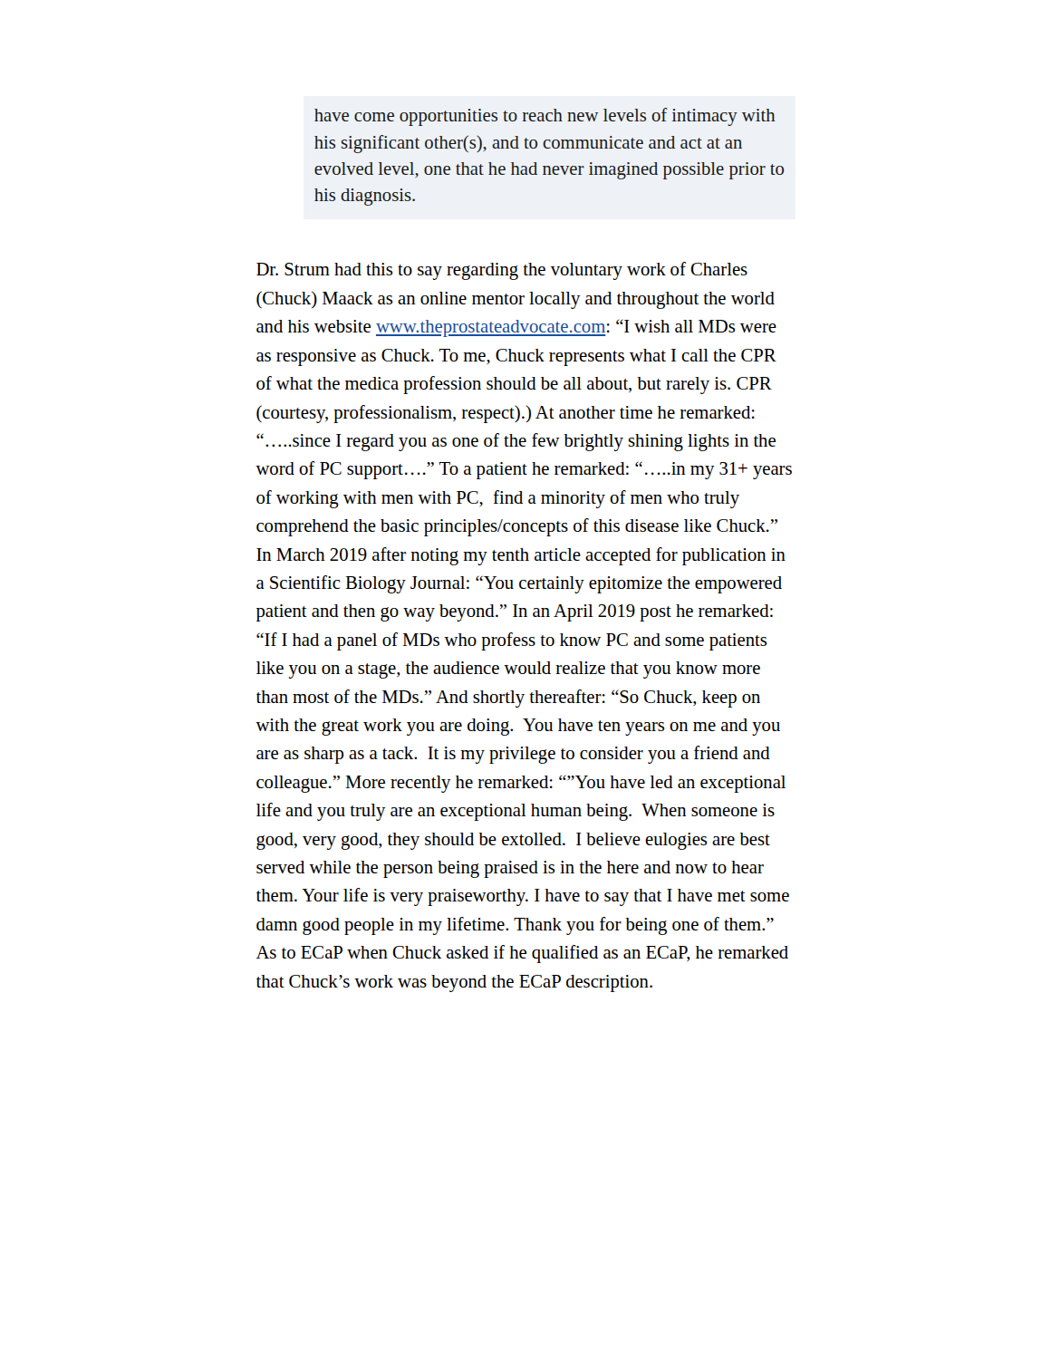have come opportunities to reach new levels of intimacy with his significant other(s), and to communicate and act at an evolved level, one that he had never imagined possible prior to his diagnosis.
Dr. Strum had this to say regarding the voluntary work of Charles (Chuck) Maack as an online mentor locally and throughout the world and his website www.theprostateadvocate.com: “I wish all MDs were as responsive as Chuck. To me, Chuck represents what I call the CPR of what the medica profession should be all about, but rarely is. CPR (courtesy, professionalism, respect).) At another time he remarked: “…..since I regard you as one of the few brightly shining lights in the word of PC support….” To a patient he remarked: “…..in my 31+ years of working with men with PC, find a minority of men who truly comprehend the basic principles/concepts of this disease like Chuck.” In March 2019 after noting my tenth article accepted for publication in a Scientific Biology Journal: “You certainly epitomize the empowered patient and then go way beyond.” In an April 2019 post he remarked: “If I had a panel of MDs who profess to know PC and some patients like you on a stage, the audience would realize that you know more than most of the MDs.” And shortly thereafter: “So Chuck, keep on with the great work you are doing. You have ten years on me and you are as sharp as a tack. It is my privilege to consider you a friend and colleague.” More recently he remarked: “”You have led an exceptional life and you truly are an exceptional human being. When someone is good, very good, they should be extolled. I believe eulogies are best served while the person being praised is in the here and now to hear them. Your life is very praiseworthy. I have to say that I have met some damn good people in my lifetime. Thank you for being one of them.” As to ECaP when Chuck asked if he qualified as an ECaP, he remarked that Chuck’s work was beyond the ECaP description.